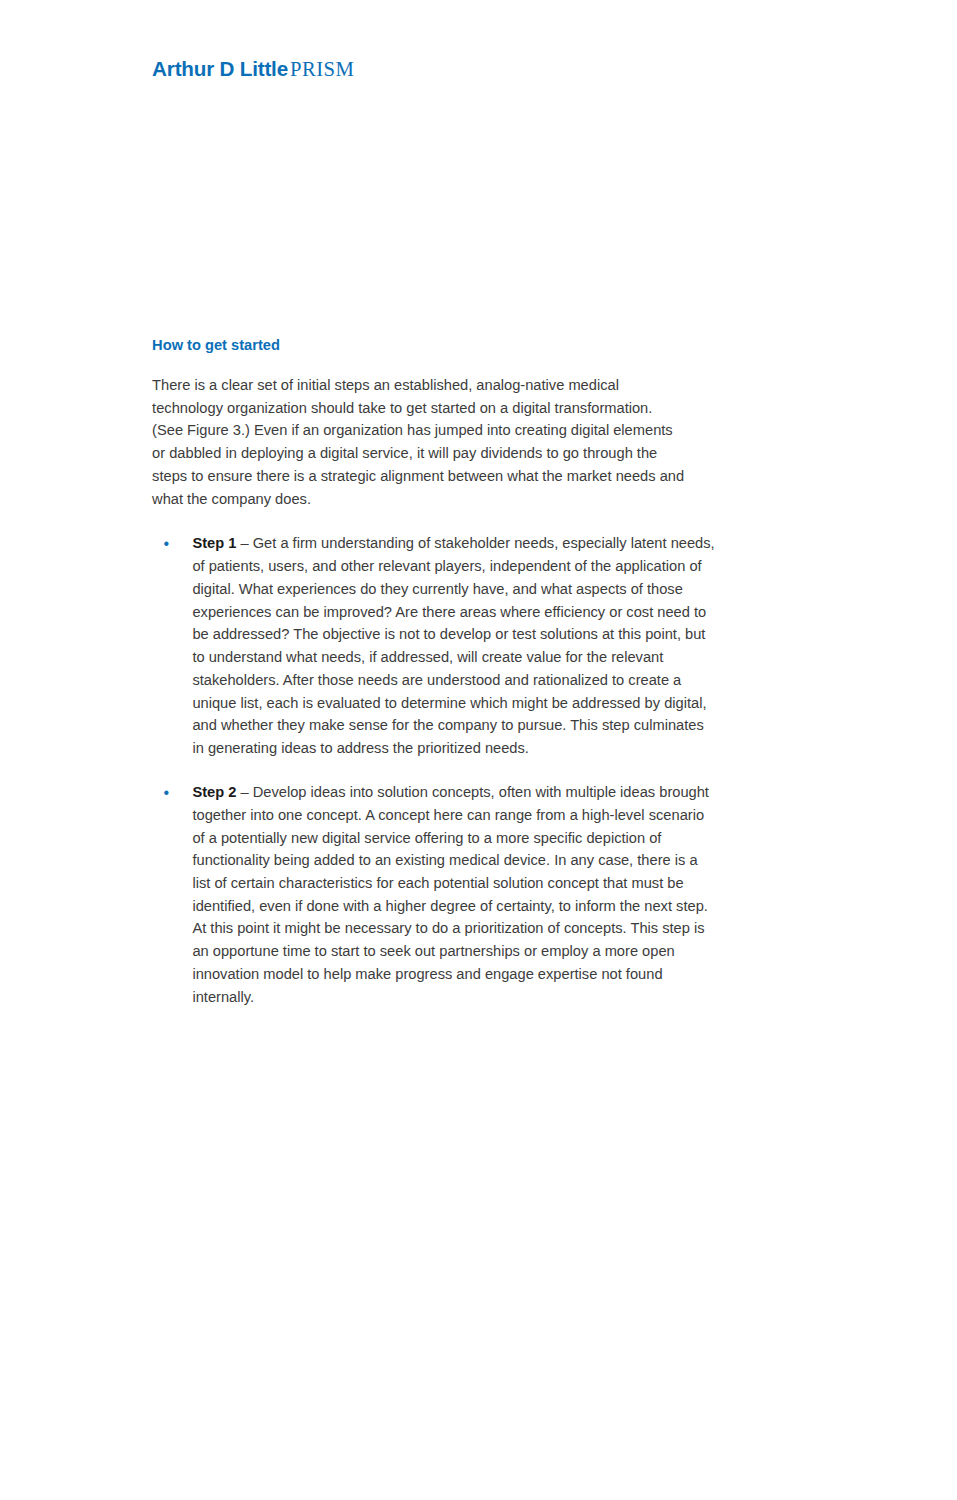Arthur D Little PRISM
How to get started
There is a clear set of initial steps an established, analog-native medical technology organization should take to get started on a digital transformation. (See Figure 3.) Even if an organization has jumped into creating digital elements or dabbled in deploying a digital service, it will pay dividends to go through the steps to ensure there is a strategic alignment between what the market needs and what the company does.
Step 1 – Get a firm understanding of stakeholder needs, especially latent needs, of patients, users, and other relevant players, independent of the application of digital. What experiences do they currently have, and what aspects of those experiences can be improved? Are there areas where efficiency or cost need to be addressed? The objective is not to develop or test solutions at this point, but to understand what needs, if addressed, will create value for the relevant stakeholders. After those needs are understood and rationalized to create a unique list, each is evaluated to determine which might be addressed by digital, and whether they make sense for the company to pursue. This step culminates in generating ideas to address the prioritized needs.
Step 2 – Develop ideas into solution concepts, often with multiple ideas brought together into one concept. A concept here can range from a high-level scenario of a potentially new digital service offering to a more specific depiction of functionality being added to an existing medical device. In any case, there is a list of certain characteristics for each potential solution concept that must be identified, even if done with a higher degree of certainty, to inform the next step. At this point it might be necessary to do a prioritization of concepts. This step is an opportune time to start to seek out partnerships or employ a more open innovation model to help make progress and engage expertise not found internally.